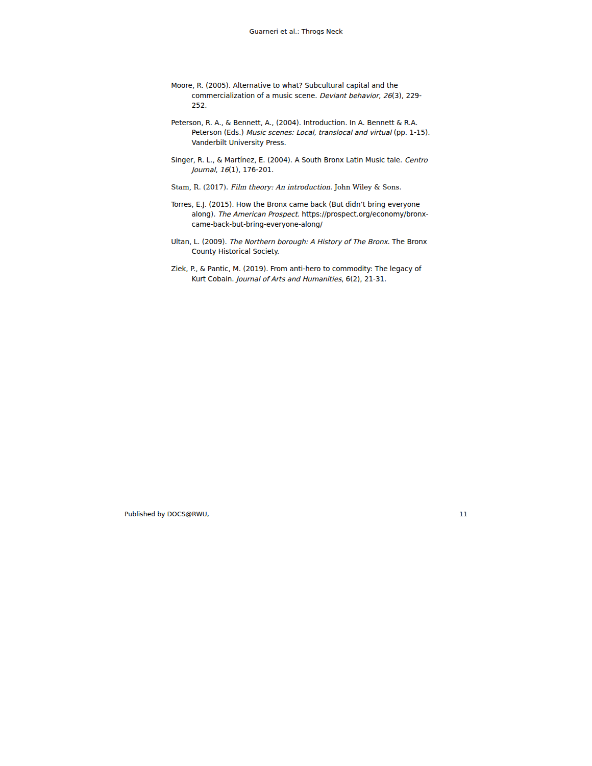Guarneri et al.: Throgs Neck
Moore, R. (2005). Alternative to what? Subcultural capital and the commercialization of a music scene. Deviant behavior, 26(3), 229-252.
Peterson, R. A., & Bennett, A., (2004). Introduction. In A. Bennett & R.A. Peterson (Eds.) Music scenes: Local, translocal and virtual (pp. 1-15). Vanderbilt University Press.
Singer, R. L., & Martínez, E. (2004). A South Bronx Latin Music tale. Centro Journal, 16(1), 176-201.
Stam, R. (2017). Film theory: An introduction. John Wiley & Sons.
Torres, E.J. (2015). How the Bronx came back (But didn’t bring everyone along). The American Prospect. https://prospect.org/economy/bronx-came-back-but-bring-everyone-along/
Ultan, L. (2009). The Northern borough: A History of The Bronx. The Bronx County Historical Society.
Ziek, P., & Pantic, M. (2019). From anti-hero to commodity: The legacy of Kurt Cobain. Journal of Arts and Humanities, 6(2), 21-31.
Published by DOCS@RWU, 11